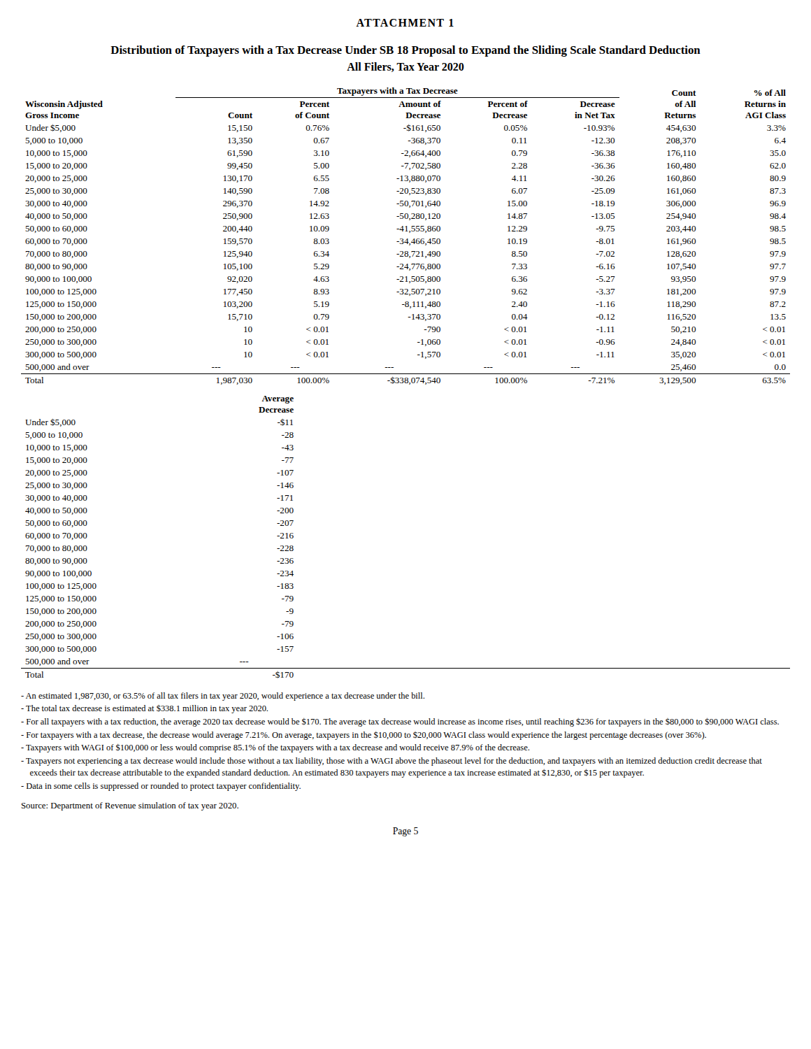ATTACHMENT 1
Distribution of Taxpayers with a Tax Decrease Under SB 18 Proposal to Expand the Sliding Scale Standard Deduction
All Filers, Tax Year 2020
| Wisconsin Adjusted Gross Income | Taxpayers with a Tax Decrease | Count of All Returns | % of All Returns in AGI Class |
| --- | --- | --- | --- |
| Count | Percent of Count | Amount of Decrease | Percent of Decrease | Decrease in Net Tax |
| Under $5,000 | 15,150 | 0.76% | -$161,650 | 0.05% | -10.93% | 454,630 | 3.3% |
| 5,000 to 10,000 | 13,350 | 0.67 | -368,370 | 0.11 | -12.30 | 208,370 | 6.4 |
| 10,000 to 15,000 | 61,590 | 3.10 | -2,664,400 | 0.79 | -36.38 | 176,110 | 35.0 |
| 15,000 to 20,000 | 99,450 | 5.00 | -7,702,580 | 2.28 | -36.36 | 160,480 | 62.0 |
| 20,000 to 25,000 | 130,170 | 6.55 | -13,880,070 | 4.11 | -30.26 | 160,860 | 80.9 |
| 25,000 to 30,000 | 140,590 | 7.08 | -20,523,830 | 6.07 | -25.09 | 161,060 | 87.3 |
| 30,000 to 40,000 | 296,370 | 14.92 | -50,701,640 | 15.00 | -18.19 | 306,000 | 96.9 |
| 40,000 to 50,000 | 250,900 | 12.63 | -50,280,120 | 14.87 | -13.05 | 254,940 | 98.4 |
| 50,000 to 60,000 | 200,440 | 10.09 | -41,555,860 | 12.29 | -9.75 | 203,440 | 98.5 |
| 60,000 to 70,000 | 159,570 | 8.03 | -34,466,450 | 10.19 | -8.01 | 161,960 | 98.5 |
| 70,000 to 80,000 | 125,940 | 6.34 | -28,721,490 | 8.50 | -7.02 | 128,620 | 97.9 |
| 80,000 to 90,000 | 105,100 | 5.29 | -24,776,800 | 7.33 | -6.16 | 107,540 | 97.7 |
| 90,000 to 100,000 | 92,020 | 4.63 | -21,505,800 | 6.36 | -5.27 | 93,950 | 97.9 |
| 100,000 to 125,000 | 177,450 | 8.93 | -32,507,210 | 9.62 | -3.37 | 181,200 | 97.9 |
| 125,000 to 150,000 | 103,200 | 5.19 | -8,111,480 | 2.40 | -1.16 | 118,290 | 87.2 |
| 150,000 to 200,000 | 15,710 | 0.79 | -143,370 | 0.04 | -0.12 | 116,520 | 13.5 |
| 200,000 to 250,000 | 10 | < 0.01 | -790 | < 0.01 | -1.11 | 50,210 | < 0.01 |
| 250,000 to 300,000 | 10 | < 0.01 | -1,060 | < 0.01 | -0.96 | 24,840 | < 0.01 |
| 300,000 to 500,000 | 10 | < 0.01 | -1,570 | < 0.01 | -1.11 | 35,020 | < 0.01 |
| 500,000 and over | --- | --- | --- | --- | --- | 25,460 | 0.0 |
| Total | 1,987,030 | 100.00% | -$338,074,540 | 100.00% | -7.21% | 3,129,500 | 63.5% |
| | Average Decrease | |
| --- | --- | --- |
| Under $5,000 | -$11 | |
| 5,000 to 10,000 | -28 | |
| 10,000 to 15,000 | -43 | |
| 15,000 to 20,000 | -77 | |
| 20,000 to 25,000 | -107 | |
| 25,000 to 30,000 | -146 | |
| 30,000 to 40,000 | -171 | |
| 40,000 to 50,000 | -200 | |
| 50,000 to 60,000 | -207 | |
| 60,000 to 70,000 | -216 | |
| 70,000 to 80,000 | -228 | |
| 80,000 to 90,000 | -236 | |
| 90,000 to 100,000 | -234 | |
| 100,000 to 125,000 | -183 | |
| 125,000 to 150,000 | -79 | |
| 150,000 to 200,000 | -9 | |
| 200,000 to 250,000 | -79 | |
| 250,000 to 300,000 | -106 | |
| 300,000 to 500,000 | -157 | |
| 500,000 and over | --- | |
| Total | -$170 | |
- An estimated 1,987,030, or 63.5% of all tax filers in tax year 2020, would experience a tax decrease under the bill.
- The total tax decrease is estimated at $338.1 million in tax year 2020.
- For all taxpayers with a tax reduction, the average 2020 tax decrease would be $170. The average tax decrease would increase as income rises, until reaching $236 for taxpayers in the $80,000 to $90,000 WAGI class.
- For taxpayers with a tax decrease, the decrease would average 7.21%. On average, taxpayers in the $10,000 to $20,000 WAGI class would experience the largest percentage decreases (over 36%).
- Taxpayers with WAGI of $100,000 or less would comprise 85.1% of the taxpayers with a tax decrease and would receive 87.9% of the decrease.
- Taxpayers not experiencing a tax decrease would include those without a tax liability, those with a WAGI above the phaseout level for the deduction, and taxpayers with an itemized deduction credit decrease that exceeds their tax decrease attributable to the expanded standard deduction. An estimated 830 taxpayers may experience a tax increase estimated at $12,830, or $15 per taxpayer.
- Data in some cells is suppressed or rounded to protect taxpayer confidentiality.
Source: Department of Revenue simulation of tax year 2020.
Page 5